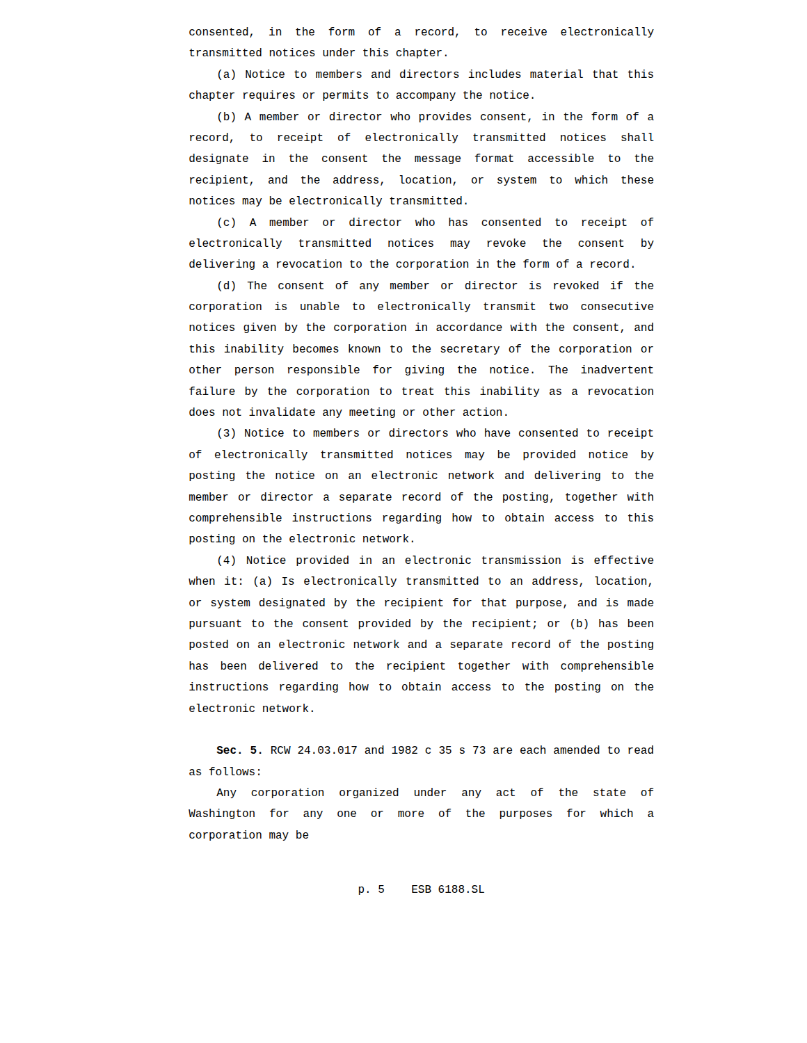consented, in the form of a record, to receive electronically transmitted notices under this chapter.
(a) Notice to members and directors includes material that this chapter requires or permits to accompany the notice.
(b) A member or director who provides consent, in the form of a record, to receipt of electronically transmitted notices shall designate in the consent the message format accessible to the recipient, and the address, location, or system to which these notices may be electronically transmitted.
(c) A member or director who has consented to receipt of electronically transmitted notices may revoke the consent by delivering a revocation to the corporation in the form of a record.
(d) The consent of any member or director is revoked if the corporation is unable to electronically transmit two consecutive notices given by the corporation in accordance with the consent, and this inability becomes known to the secretary of the corporation or other person responsible for giving the notice. The inadvertent failure by the corporation to treat this inability as a revocation does not invalidate any meeting or other action.
(3) Notice to members or directors who have consented to receipt of electronically transmitted notices may be provided notice by posting the notice on an electronic network and delivering to the member or director a separate record of the posting, together with comprehensible instructions regarding how to obtain access to this posting on the electronic network.
(4) Notice provided in an electronic transmission is effective when it: (a) Is electronically transmitted to an address, location, or system designated by the recipient for that purpose, and is made pursuant to the consent provided by the recipient; or (b) has been posted on an electronic network and a separate record of the posting has been delivered to the recipient together with comprehensible instructions regarding how to obtain access to the posting on the electronic network.
Sec. 5. RCW 24.03.017 and 1982 c 35 s 73 are each amended to read as follows:
Any corporation organized under any act of the state of Washington for any one or more of the purposes for which a corporation may be
p. 5 ESB 6188.SL